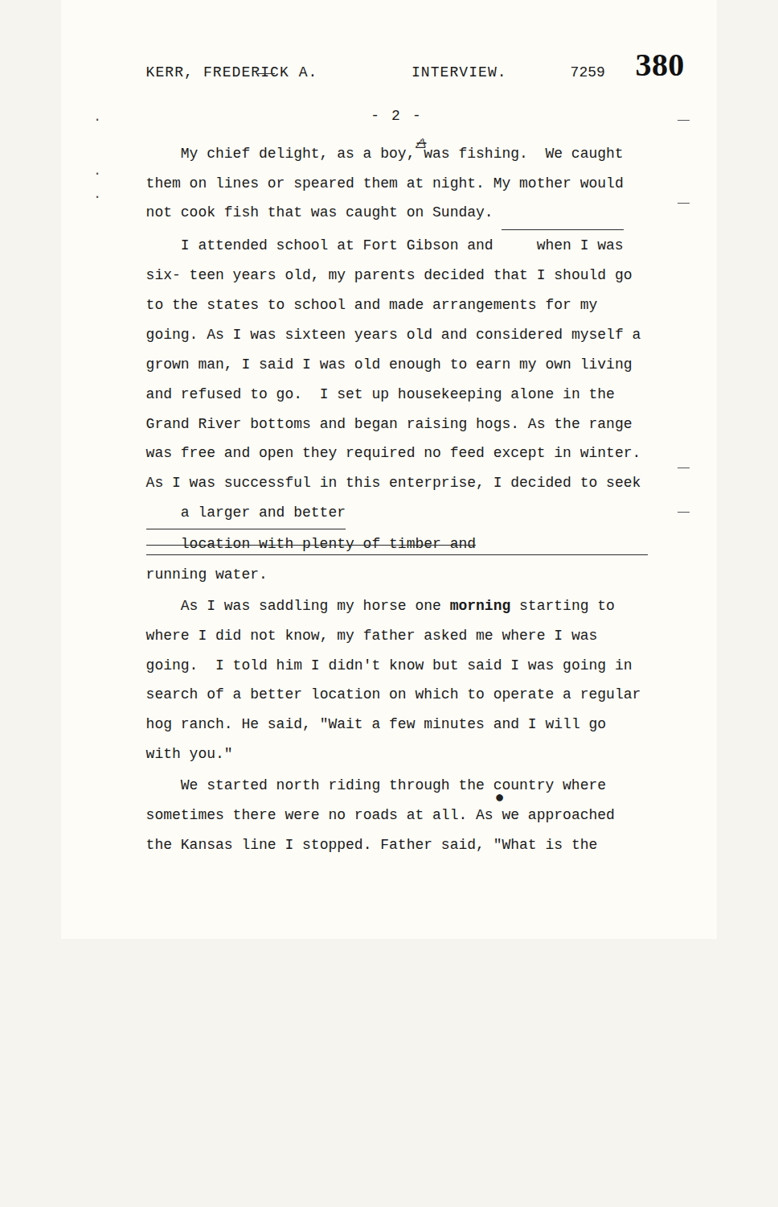380
KERR, FREDERICK A. INTERVIEW. 7259
- 2 -
🜁
.
.
.
My chief delight, as a boy, was fishing. We caught them on lines or speared them at night. My mother would not cook fish that was caught on Sunday.
I attended school at Fort Gibson and when I was six- teen years old, my parents decided that I should go to the states to school and made arrangements for my going. As I was sixteen years old and considered myself a grown man, I said I was old enough to earn my own living and refused to go. I set up housekeeping alone in the Grand River bottoms and began raising hogs. As the range was free and open they required no feed except in winter. As I was successful in this enterprise, I decided to seek a larger and better location with plenty of timber and running water.
As I was saddling my horse one morning starting to where I did not know, my father asked me where I was going. I told him I didn't know but said I was going in search of a better location on which to operate a regular hog ranch. He said, "Wait a few minutes and I will go with you."
●
We started north riding through the country where sometimes there were no roads at all. As we approached the Kansas line I stopped. Father said, "What is the